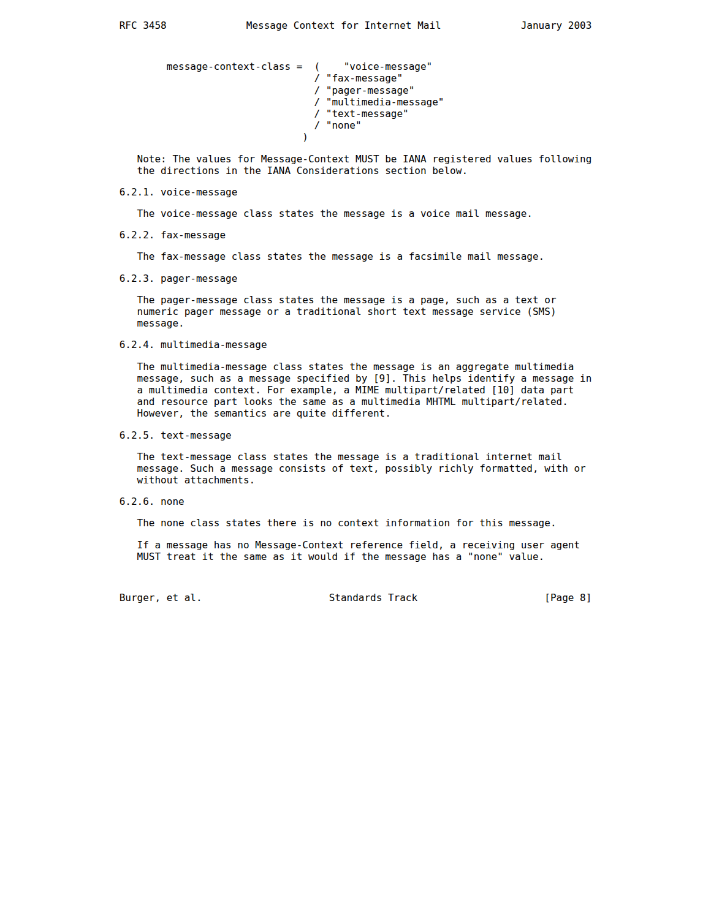RFC 3458 Message Context for Internet Mail January 2003
        message-context-class =  (    "voice-message"
                                 / "fax-message"
                                 / "pager-message"
                                 / "multimedia-message"
                                 / "text-message"
                                 / "none"
                               )
Note: The values for Message-Context MUST be IANA registered values following the directions in the IANA Considerations section below.
6.2.1. voice-message
The voice-message class states the message is a voice mail message.
6.2.2. fax-message
The fax-message class states the message is a facsimile mail message.
6.2.3. pager-message
The pager-message class states the message is a page, such as a text or numeric pager message or a traditional short text message service (SMS) message.
6.2.4. multimedia-message
The multimedia-message class states the message is an aggregate multimedia message, such as a message specified by [9]. This helps identify a message in a multimedia context. For example, a MIME multipart/related [10] data part and resource part looks the same as a multimedia MHTML multipart/related. However, the semantics are quite different.
6.2.5. text-message
The text-message class states the message is a traditional internet mail message. Such a message consists of text, possibly richly formatted, with or without attachments.
6.2.6. none
The none class states there is no context information for this message.
If a message has no Message-Context reference field, a receiving user agent MUST treat it the same as it would if the message has a "none" value.
Burger, et al. Standards Track [Page 8]